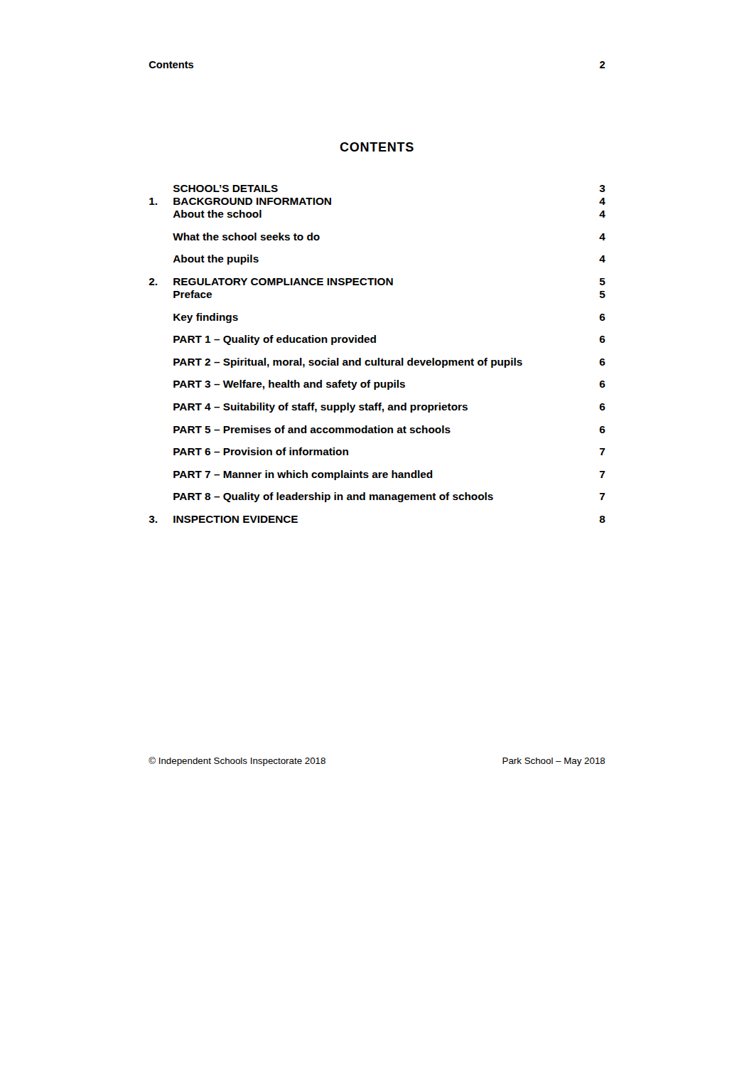Contents 2
CONTENTS
| | SCHOOL’S DETAILS | 3 |
| 1. | BACKGROUND INFORMATION | 4 |
| | About the school | 4 |
| | What the school seeks to do | 4 |
| | About the pupils | 4 |
| 2. | REGULATORY COMPLIANCE INSPECTION | 5 |
| | Preface | 5 |
| | Key findings | 6 |
| | PART 1 – Quality of education provided | 6 |
| | PART 2 – Spiritual, moral, social and cultural development of pupils | 6 |
| | PART 3 – Welfare, health and safety of pupils | 6 |
| | PART 4 – Suitability of staff, supply staff, and proprietors | 6 |
| | PART 5 – Premises of and accommodation at schools | 6 |
| | PART 6 – Provision of information | 7 |
| | PART 7 – Manner in which complaints are handled | 7 |
| | PART 8 – Quality of leadership in and management of schools | 7 |
| 3. | INSPECTION EVIDENCE | 8 |
© Independent Schools Inspectorate 2018 Park School – May 2018